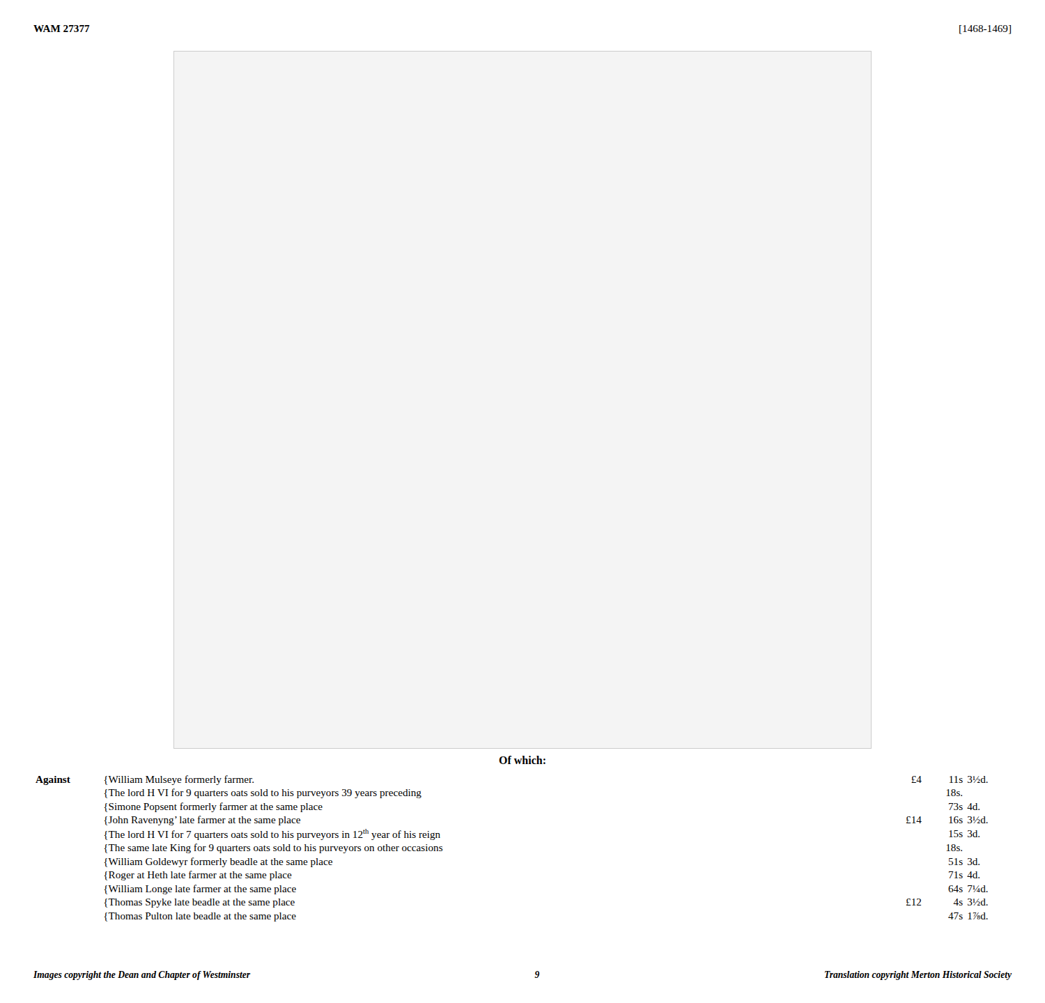WAM 27377 [1468-1469]
Of which:
| Against | {William Mulseye formerly farmer. | £4 | 11s | 3½d. |
| | {The lord H VI for 9 quarters oats sold to his purveyors 39 years preceding | | 18s. | |
| | {Simone Popsent formerly farmer at the same place | | 73s | 4d. |
| | {John Ravenyng’ late farmer at the same place | £14 | 16s | 3½d. |
| | {The lord H VI for 7 quarters oats sold to his purveyors in 12 th year of his reign | | 15s | 3d. |
| | {The same late King for 9 quarters oats sold to his purveyors on other occasions | | 18s. | |
| | {William Goldewyr formerly beadle at the same place | | 51s | 3d. |
| | {Roger at Heth late farmer at the same place | | 71s | 4d. |
| | {William Longe late farmer at the same place | | 64s | 7¼d. |
| | {Thomas Spyke late beadle at the same place | £12 | 4s | 3½d. |
| | {Thomas Pulton late beadle at the same place | | 47s | 1⅞d. |
Images copyright the Dean and Chapter of Westminster 9 Translation copyright Merton Historical Society